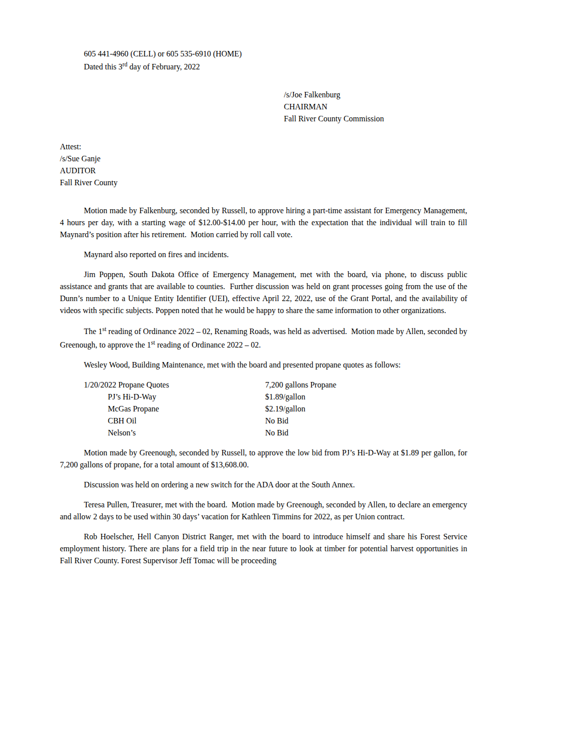605 441-4960 (CELL) or 605 535-6910 (HOME)
Dated this 3rd day of February, 2022
/s/Joe Falkenburg
CHAIRMAN
Fall River County Commission
Attest:
/s/Sue Ganje
AUDITOR
Fall River County
Motion made by Falkenburg, seconded by Russell, to approve hiring a part-time assistant for Emergency Management, 4 hours per day, with a starting wage of $12.00-$14.00 per hour, with the expectation that the individual will train to fill Maynard’s position after his retirement. Motion carried by roll call vote.
Maynard also reported on fires and incidents.
Jim Poppen, South Dakota Office of Emergency Management, met with the board, via phone, to discuss public assistance and grants that are available to counties. Further discussion was held on grant processes going from the use of the Dunn’s number to a Unique Entity Identifier (UEI), effective April 22, 2022, use of the Grant Portal, and the availability of videos with specific subjects. Poppen noted that he would be happy to share the same information to other organizations.
The 1st reading of Ordinance 2022 – 02, Renaming Roads, was held as advertised. Motion made by Allen, seconded by Greenough, to approve the 1st reading of Ordinance 2022 – 02.
Wesley Wood, Building Maintenance, met with the board and presented propane quotes as follows:
| 1/20/2022 Propane Quotes | 7,200 gallons Propane |
| PJ’s Hi-D-Way | $1.89/gallon |
| McGas Propane | $2.19/gallon |
| CBH Oil | No Bid |
| Nelson’s | No Bid |
Motion made by Greenough, seconded by Russell, to approve the low bid from PJ’s Hi-D-Way at $1.89 per gallon, for 7,200 gallons of propane, for a total amount of $13,608.00.
Discussion was held on ordering a new switch for the ADA door at the South Annex.
Teresa Pullen, Treasurer, met with the board. Motion made by Greenough, seconded by Allen, to declare an emergency and allow 2 days to be used within 30 days’ vacation for Kathleen Timmins for 2022, as per Union contract.
Rob Hoelscher, Hell Canyon District Ranger, met with the board to introduce himself and share his Forest Service employment history. There are plans for a field trip in the near future to look at timber for potential harvest opportunities in Fall River County. Forest Supervisor Jeff Tomac will be proceeding